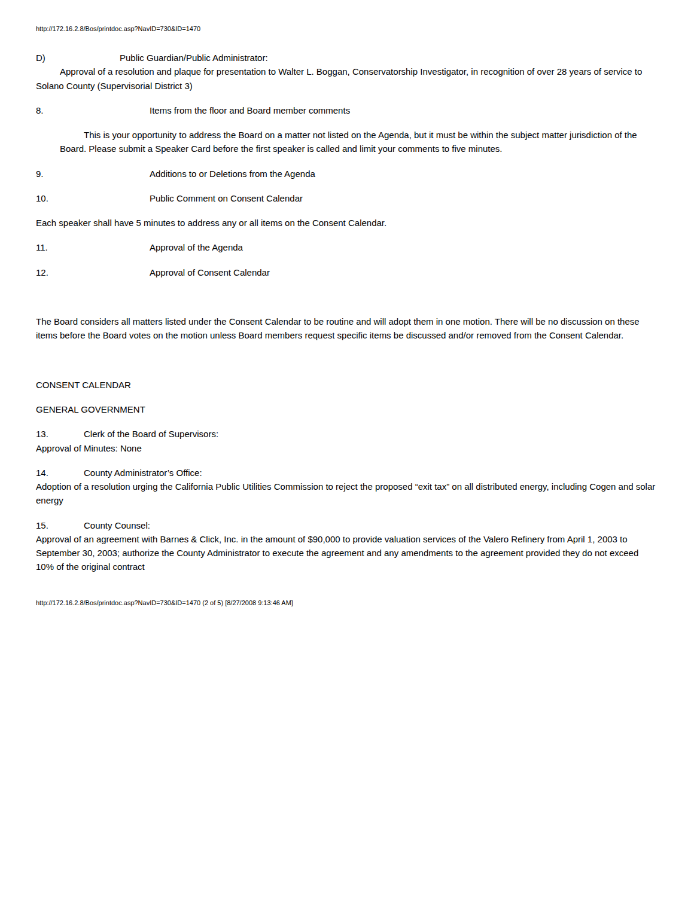http://172.16.2.8/Bos/printdoc.asp?NavID=730&ID=1470
D) Public Guardian/Public Administrator:
Approval of a resolution and plaque for presentation to Walter L. Boggan, Conservatorship Investigator, in recognition of over 28 years of service to Solano County (Supervisorial District 3)
8. Items from the floor and Board member comments
This is your opportunity to address the Board on a matter not listed on the Agenda, but it must be within the subject matter jurisdiction of the Board. Please submit a Speaker Card before the first speaker is called and limit your comments to five minutes.
9. Additions to or Deletions from the Agenda
10. Public Comment on Consent Calendar
Each speaker shall have 5 minutes to address any or all items on the Consent Calendar.
11. Approval of the Agenda
12. Approval of Consent Calendar
The Board considers all matters listed under the Consent Calendar to be routine and will adopt them in one motion. There will be no discussion on these items before the Board votes on the motion unless Board members request specific items be discussed and/or removed from the Consent Calendar.
CONSENT CALENDAR
GENERAL GOVERNMENT
13. Clerk of the Board of Supervisors:
Approval of Minutes: None
14. County Administrator’s Office:
Adoption of a resolution urging the California Public Utilities Commission to reject the proposed “exit tax” on all distributed energy, including Cogen and solar energy
15. County Counsel:
Approval of an agreement with Barnes & Click, Inc. in the amount of $90,000 to provide valuation services of the Valero Refinery from April 1, 2003 to September 30, 2003; authorize the County Administrator to execute the agreement and any amendments to the agreement provided they do not exceed 10% of the original contract
http://172.16.2.8/Bos/printdoc.asp?NavID=730&ID=1470 (2 of 5) [8/27/2008 9:13:46 AM]